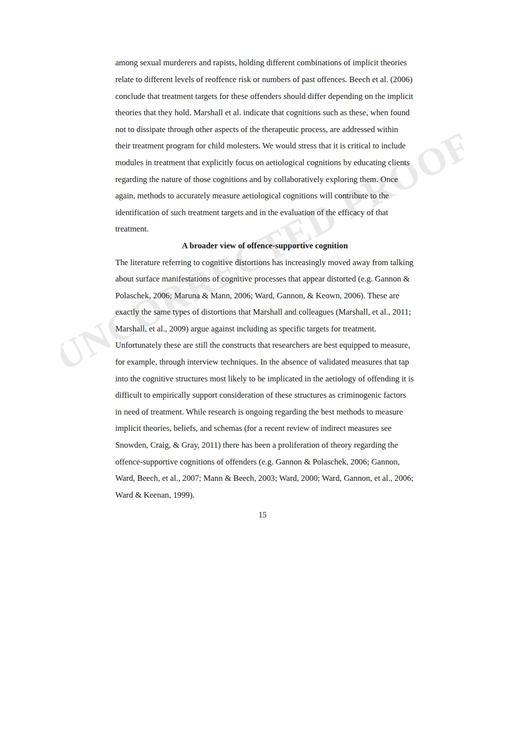UNCORRECTED PROOF
among sexual murderers and rapists, holding different combinations of implicit theories relate to different levels of reoffence risk or numbers of past offences. Beech et al. (2006) conclude that treatment targets for these offenders should differ depending on the implicit theories that they hold. Marshall et al. indicate that cognitions such as these, when found not to dissipate through other aspects of the therapeutic process, are addressed within their treatment program for child molesters. We would stress that it is critical to include modules in treatment that explicitly focus on aetiological cognitions by educating clients regarding the nature of those cognitions and by collaboratively exploring them. Once again, methods to accurately measure aetiological cognitions will contribute to the identification of such treatment targets and in the evaluation of the efficacy of that treatment.
A broader view of offence-supportive cognition
The literature referring to cognitive distortions has increasingly moved away from talking about surface manifestations of cognitive processes that appear distorted (e.g. Gannon & Polaschek, 2006; Maruna & Mann, 2006; Ward, Gannon, & Keown, 2006). These are exactly the same types of distortions that Marshall and colleagues (Marshall, et al., 2011; Marshall, et al., 2009) argue against including as specific targets for treatment. Unfortunately these are still the constructs that researchers are best equipped to measure, for example, through interview techniques. In the absence of validated measures that tap into the cognitive structures most likely to be implicated in the aetiology of offending it is difficult to empirically support consideration of these structures as criminogenic factors in need of treatment. While research is ongoing regarding the best methods to measure implicit theories, beliefs, and schemas (for a recent review of indirect measures see Snowden, Craig, & Gray, 2011) there has been a proliferation of theory regarding the offence-supportive cognitions of offenders (e.g. Gannon & Polaschek, 2006; Gannon, Ward, Beech, et al., 2007; Mann & Beech, 2003; Ward, 2000; Ward, Gannon, et al., 2006; Ward & Keenan, 1999).
15